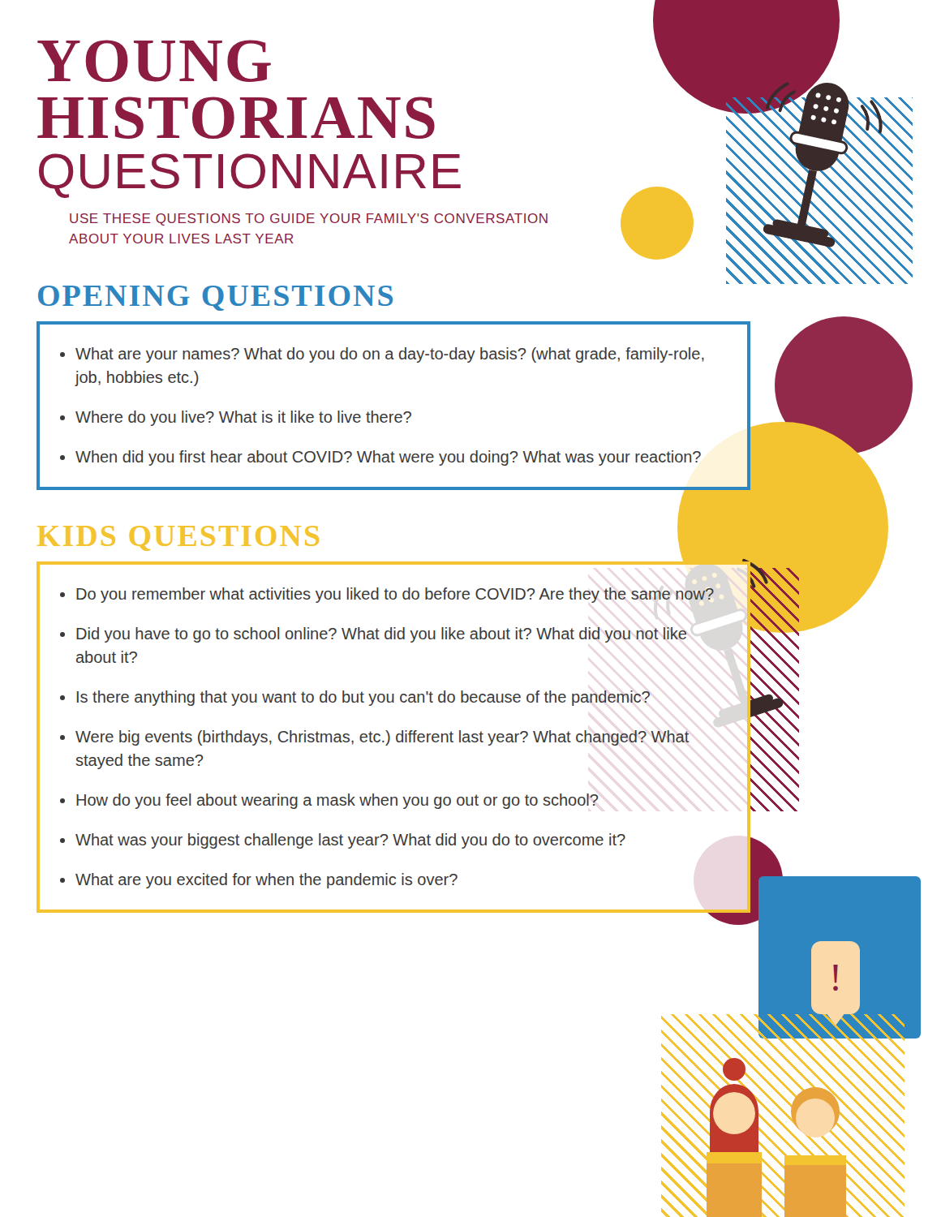!
Young Historians Questionnaire
Use these questions to guide your family's conversation about your lives last year
Opening Questions
What are your names? What do you do on a day-to-day basis? (what grade, family-role, job, hobbies etc.)
Where do you live? What is it like to live there?
When did you first hear about COVID? What were you doing? What was your reaction?
Kids Questions
Do you remember what activities you liked to do before COVID? Are they the same now?
Did you have to go to school online? What did you like about it? What did you not like about it?
Is there anything that you want to do but you can't do because of the pandemic?
Were big events (birthdays, Christmas, etc.) different last year? What changed? What stayed the same?
How do you feel about wearing a mask when you go out or go to school?
What was your biggest challenge last year? What did you do to overcome it?
What are you excited for when the pandemic is over?